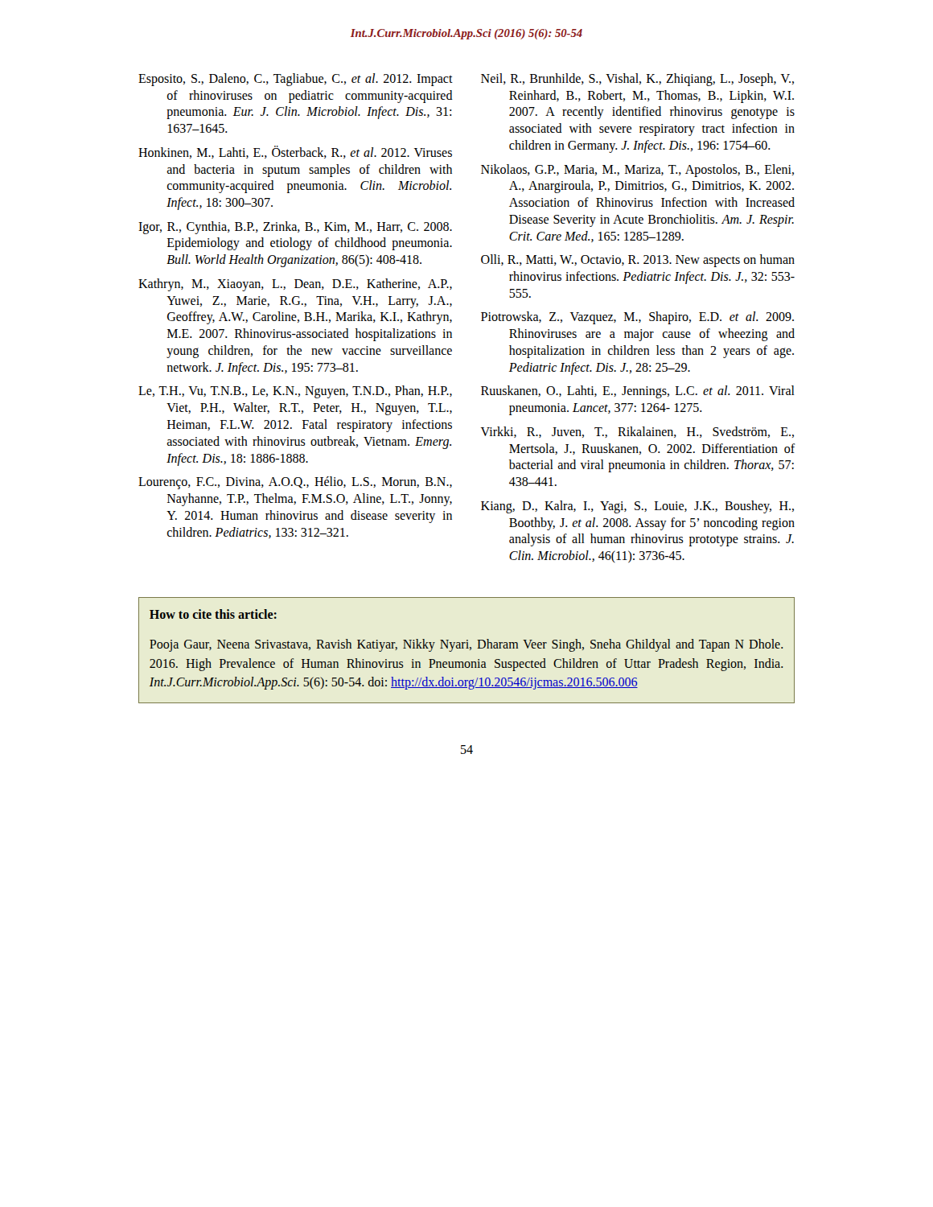Int.J.Curr.Microbiol.App.Sci (2016) 5(6): 50-54
Esposito, S., Daleno, C., Tagliabue, C., et al. 2012. Impact of rhinoviruses on pediatric community-acquired pneumonia. Eur. J. Clin. Microbiol. Infect. Dis., 31: 1637–1645.
Honkinen, M., Lahti, E., Österback, R., et al. 2012. Viruses and bacteria in sputum samples of children with community-acquired pneumonia. Clin. Microbiol. Infect., 18: 300–307.
Igor, R., Cynthia, B.P., Zrinka, B., Kim, M., Harr, C. 2008. Epidemiology and etiology of childhood pneumonia. Bull. World Health Organization, 86(5): 408-418.
Kathryn, M., Xiaoyan, L., Dean, D.E., Katherine, A.P., Yuwei, Z., Marie, R.G., Tina, V.H., Larry, J.A., Geoffrey, A.W., Caroline, B.H., Marika, K.I., Kathryn, M.E. 2007. Rhinovirus-associated hospitalizations in young children, for the new vaccine surveillance network. J. Infect. Dis., 195: 773–81.
Le, T.H., Vu, T.N.B., Le, K.N., Nguyen, T.N.D., Phan, H.P., Viet, P.H., Walter, R.T., Peter, H., Nguyen, T.L., Heiman, F.L.W. 2012. Fatal respiratory infections associated with rhinovirus outbreak, Vietnam. Emerg. Infect. Dis., 18: 1886-1888.
Lourenço, F.C., Divina, A.O.Q., Hélio, L.S., Morun, B.N., Nayhanne, T.P., Thelma, F.M.S.O, Aline, L.T., Jonny, Y. 2014. Human rhinovirus and disease severity in children. Pediatrics, 133: 312–321.
Neil, R., Brunhilde, S., Vishal, K., Zhiqiang, L., Joseph, V., Reinhard, B., Robert, M., Thomas, B., Lipkin, W.I. 2007. A recently identified rhinovirus genotype is associated with severe respiratory tract infection in children in Germany. J. Infect. Dis., 196: 1754–60.
Nikolaos, G.P., Maria, M., Mariza, T., Apostolos, B., Eleni, A., Anargiroula, P., Dimitrios, G., Dimitrios, K. 2002. Association of Rhinovirus Infection with Increased Disease Severity in Acute Bronchiolitis. Am. J. Respir. Crit. Care Med., 165: 1285–1289.
Olli, R., Matti, W., Octavio, R. 2013. New aspects on human rhinovirus infections. Pediatric Infect. Dis. J., 32: 553-555.
Piotrowska, Z., Vazquez, M., Shapiro, E.D. et al. 2009. Rhinoviruses are a major cause of wheezing and hospitalization in children less than 2 years of age. Pediatric Infect. Dis. J., 28: 25–29.
Ruuskanen, O., Lahti, E., Jennings, L.C. et al. 2011. Viral pneumonia. Lancet, 377: 1264- 1275.
Virkki, R., Juven, T., Rikalainen, H., Svedström, E., Mertsola, J., Ruuskanen, O. 2002. Differentiation of bacterial and viral pneumonia in children. Thorax, 57: 438–441.
Kiang, D., Kalra, I., Yagi, S., Louie, J.K., Boushey, H., Boothby, J. et al. 2008. Assay for 5’ noncoding region analysis of all human rhinovirus prototype strains. J. Clin. Microbiol., 46(11): 3736-45.
How to cite this article:
Pooja Gaur, Neena Srivastava, Ravish Katiyar, Nikky Nyari, Dharam Veer Singh, Sneha Ghildyal and Tapan N Dhole. 2016. High Prevalence of Human Rhinovirus in Pneumonia Suspected Children of Uttar Pradesh Region, India. Int.J.Curr.Microbiol.App.Sci. 5(6): 50-54. doi: http://dx.doi.org/10.20546/ijcmas.2016.506.006
54